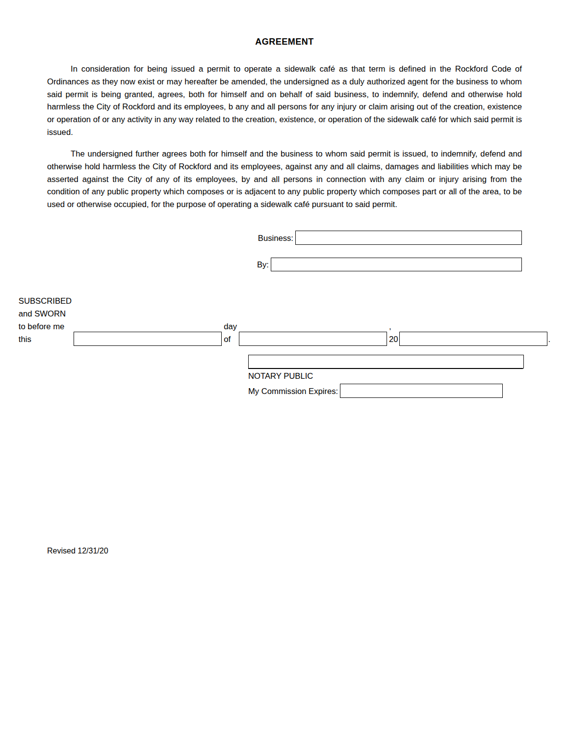AGREEMENT
In consideration for being issued a permit to operate a sidewalk café as that term is defined in the Rockford Code of Ordinances as they now exist or may hereafter be amended, the undersigned as a duly authorized agent for the business to whom said permit is being granted, agrees, both for himself and on behalf of said business, to indemnify, defend and otherwise hold harmless the City of Rockford and its employees, b any and all persons for any injury or claim arising out of the creation, existence or operation of or any activity in any way related to the creation, existence, or operation of the sidewalk café for which said permit is issued.
The undersigned further agrees both for himself and the business to whom said permit is issued, to indemnify, defend and otherwise hold harmless the City of Rockford and its employees, against any and all claims, damages and liabilities which may be asserted against the City of any of its employees, by and all persons in connection with any claim or injury arising from the condition of any public property which composes or is adjacent to any public property which composes part or all of the area, to be used or otherwise occupied, for the purpose of operating a sidewalk café pursuant to said permit.
Business:
By:
SUBSCRIBED and SWORN to before me this day of , 20 .
NOTARY PUBLIC
My Commission Expires:
Revised 12/31/20